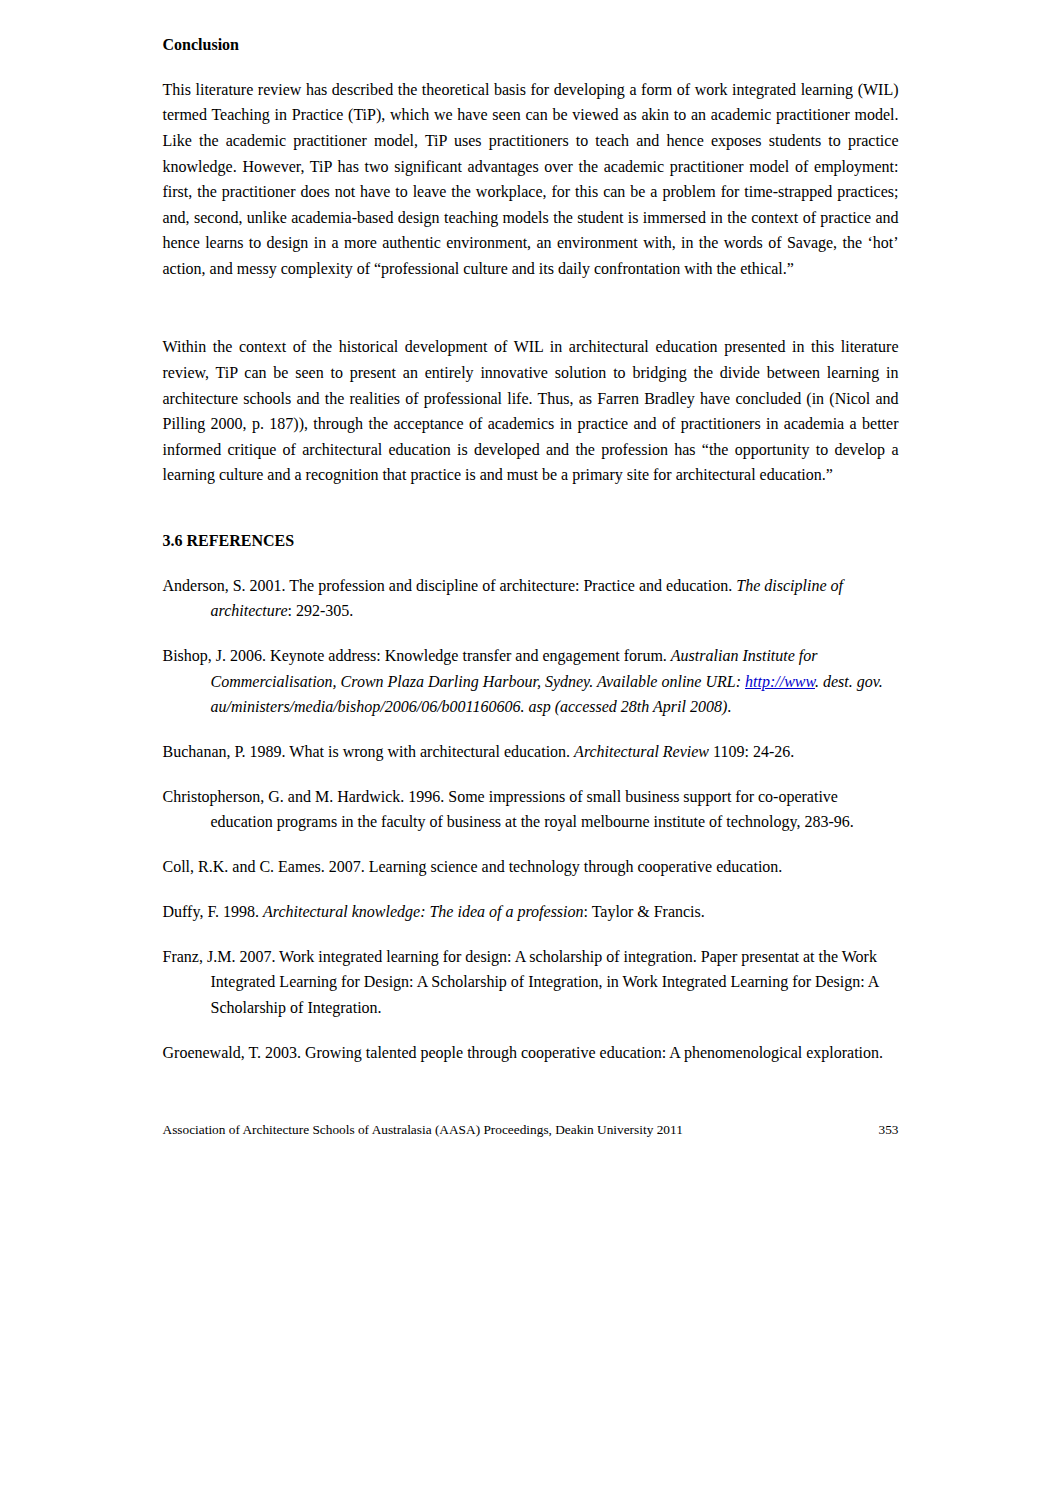Conclusion
This literature review has described the theoretical basis for developing a form of work integrated learning (WIL) termed Teaching in Practice (TiP), which we have seen can be viewed as akin to an academic practitioner model. Like the academic practitioner model, TiP uses practitioners to teach and hence exposes students to practice knowledge. However, TiP has two significant advantages over the academic practitioner model of employment: first, the practitioner does not have to leave the workplace, for this can be a problem for time-strapped practices; and, second, unlike academia-based design teaching models the student is immersed in the context of practice and hence learns to design in a more authentic environment, an environment with, in the words of Savage, the ‘hot’ action, and messy complexity of “professional culture and its daily confrontation with the ethical.”
Within the context of the historical development of WIL in architectural education presented in this literature review, TiP can be seen to present an entirely innovative solution to bridging the divide between learning in architecture schools and the realities of professional life. Thus, as Farren Bradley have concluded (in (Nicol and Pilling 2000, p. 187)), through the acceptance of academics in practice and of practitioners in academia a better informed critique of architectural education is developed and the profession has “the opportunity to develop a learning culture and a recognition that practice is and must be a primary site for architectural education.”
3.6 REFERENCES
Anderson, S. 2001. The profession and discipline of architecture: Practice and education. The discipline of architecture: 292-305.
Bishop, J. 2006. Keynote address: Knowledge transfer and engagement forum. Australian Institute for Commercialisation, Crown Plaza Darling Harbour, Sydney. Available online URL: http://www. dest. gov. au/ministers/media/bishop/2006/06/b001160606. asp (accessed 28th April 2008).
Buchanan, P. 1989. What is wrong with architectural education. Architectural Review 1109: 24-26.
Christopherson, G. and M. Hardwick. 1996. Some impressions of small business support for co-operative education programs in the faculty of business at the royal melbourne institute of technology, 283-96.
Coll, R.K. and C. Eames. 2007. Learning science and technology through cooperative education.
Duffy, F. 1998. Architectural knowledge: The idea of a profession: Taylor & Francis.
Franz, J.M. 2007. Work integrated learning for design: A scholarship of integration. Paper presentat at the Work Integrated Learning for Design: A Scholarship of Integration, in Work Integrated Learning for Design: A Scholarship of Integration.
Groenewald, T. 2003. Growing talented people through cooperative education: A phenomenological exploration.
Association of Architecture Schools of Australasia (AASA) Proceedings, Deakin University 2011 353